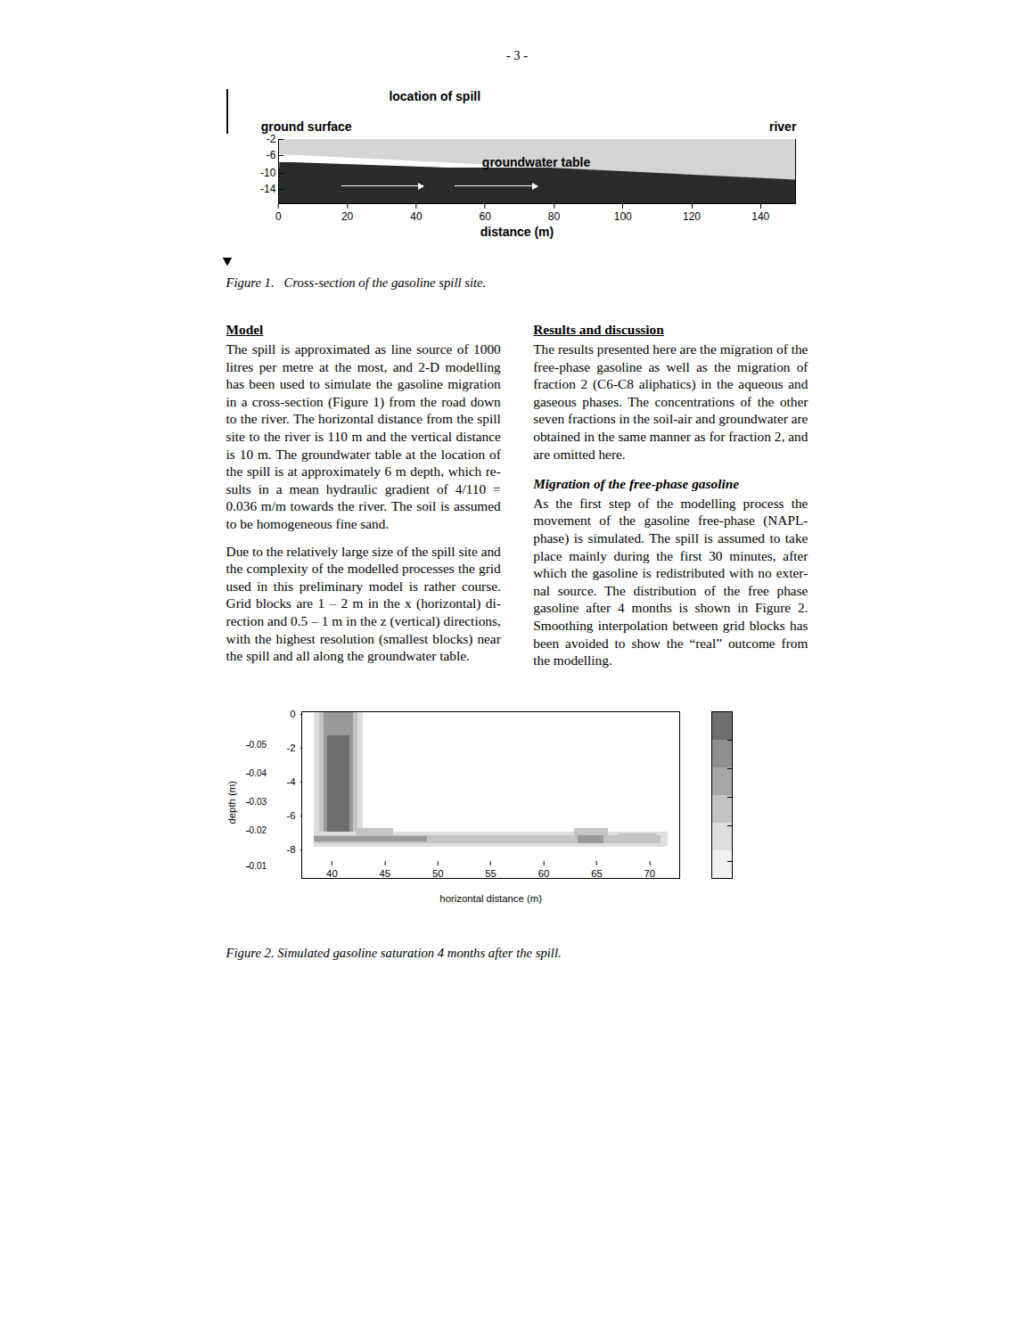- 3 -
location of spill
ground surface
river
groundwater table
-2
-6
-10
-14
0
20
40
60
80
100
120
140
distance (m)
Figure 1. Cross-section of the gasoline spill site.
Model
The spill is approximated as line source of 1000 litres per metre at the most, and 2-D modelling has been used to simulate the gasoline migration in a cross-section (Figure 1) from the road down to the river. The horizontal distance from the spill site to the river is 110 m and the vertical distance is 10 m. The groundwater table at the location of the spill is at approximately 6 m depth, which results in a mean hydraulic gradient of 4/110 = 0.036 m/m towards the river. The soil is assumed to be homogeneous fine sand.
Due to the relatively large size of the spill site and the complexity of the modelled processes the grid used in this preliminary model is rather course. Grid blocks are 1 – 2 m in the x (horizontal) direction and 0.5 – 1 m in the z (vertical) directions, with the highest resolution (smallest blocks) near the spill and all along the groundwater table.
Results and discussion
The results presented here are the migration of the free-phase gasoline as well as the migration of fraction 2 (C6-C8 aliphatics) in the aqueous and gaseous phases. The concentrations of the other seven fractions in the soil-air and groundwater are obtained in the same manner as for fraction 2, and are omitted here.
Migration of the free-phase gasoline
As the first step of the modelling process the movement of the gasoline free-phase (NAPL-phase) is simulated. The spill is assumed to take place mainly during the first 30 minutes, after which the gasoline is redistributed with no external source. The distribution of the free phase gasoline after 4 months is shown in Figure 2. Smoothing interpolation between grid blocks has been avoided to show the “real” outcome from the modelling.
depth (m)
0
-2
-4
-6
-8
40
45
50
55
60
65
70
horizontal distance (m)
0.05
0.04
0.03
0.02
0.01
Figure 2. Simulated gasoline saturation 4 months after the spill.